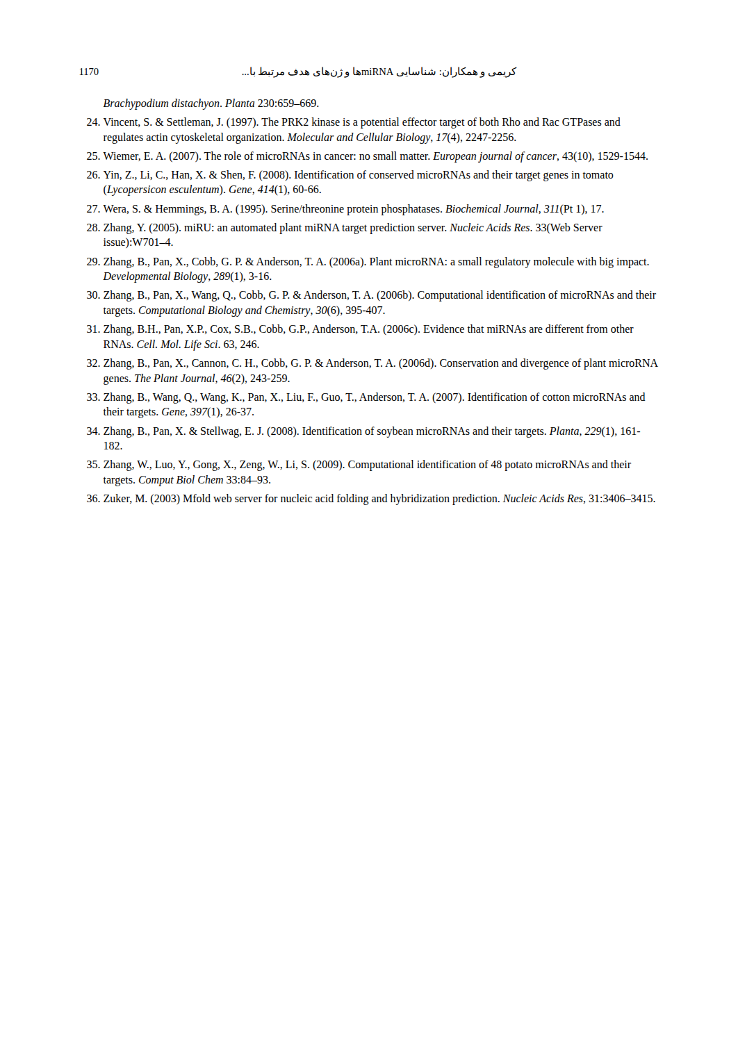1170 کریمی و همکاران: شناسایی miRNAها و ژن‌های هدف مرتبط با...
Brachypodium distachyon. Planta 230:659–669.
Vincent, S. & Settleman, J. (1997). The PRK2 kinase is a potential effector target of both Rho and Rac GTPases and regulates actin cytoskeletal organization. Molecular and Cellular Biology, 17(4), 2247-2256.
Wiemer, E. A. (2007). The role of microRNAs in cancer: no small matter. European journal of cancer, 43(10), 1529-1544.
Yin, Z., Li, C., Han, X. & Shen, F. (2008). Identification of conserved microRNAs and their target genes in tomato (Lycopersicon esculentum). Gene, 414(1), 60-66.
Wera, S. & Hemmings, B. A. (1995). Serine/threonine protein phosphatases. Biochemical Journal, 311(Pt 1), 17.
Zhang, Y. (2005). miRU: an automated plant miRNA target prediction server. Nucleic Acids Res. 33(Web Server issue):W701–4.
Zhang, B., Pan, X., Cobb, G. P. & Anderson, T. A. (2006a). Plant microRNA: a small regulatory molecule with big impact. Developmental Biology, 289(1), 3-16.
Zhang, B., Pan, X., Wang, Q., Cobb, G. P. & Anderson, T. A. (2006b). Computational identification of microRNAs and their targets. Computational Biology and Chemistry, 30(6), 395-407.
Zhang, B.H., Pan, X.P., Cox, S.B., Cobb, G.P., Anderson, T.A. (2006c). Evidence that miRNAs are different from other RNAs. Cell. Mol. Life Sci. 63, 246.
Zhang, B., Pan, X., Cannon, C. H., Cobb, G. P. & Anderson, T. A. (2006d). Conservation and divergence of plant microRNA genes. The Plant Journal, 46(2), 243-259.
Zhang, B., Wang, Q., Wang, K., Pan, X., Liu, F., Guo, T., Anderson, T. A. (2007). Identification of cotton microRNAs and their targets. Gene, 397(1), 26-37.
Zhang, B., Pan, X. & Stellwag, E. J. (2008). Identification of soybean microRNAs and their targets. Planta, 229(1), 161-182.
Zhang, W., Luo, Y., Gong, X., Zeng, W., Li, S. (2009). Computational identification of 48 potato microRNAs and their targets. Comput Biol Chem 33:84–93.
Zuker, M. (2003) Mfold web server for nucleic acid folding and hybridization prediction. Nucleic Acids Res, 31:3406–3415.